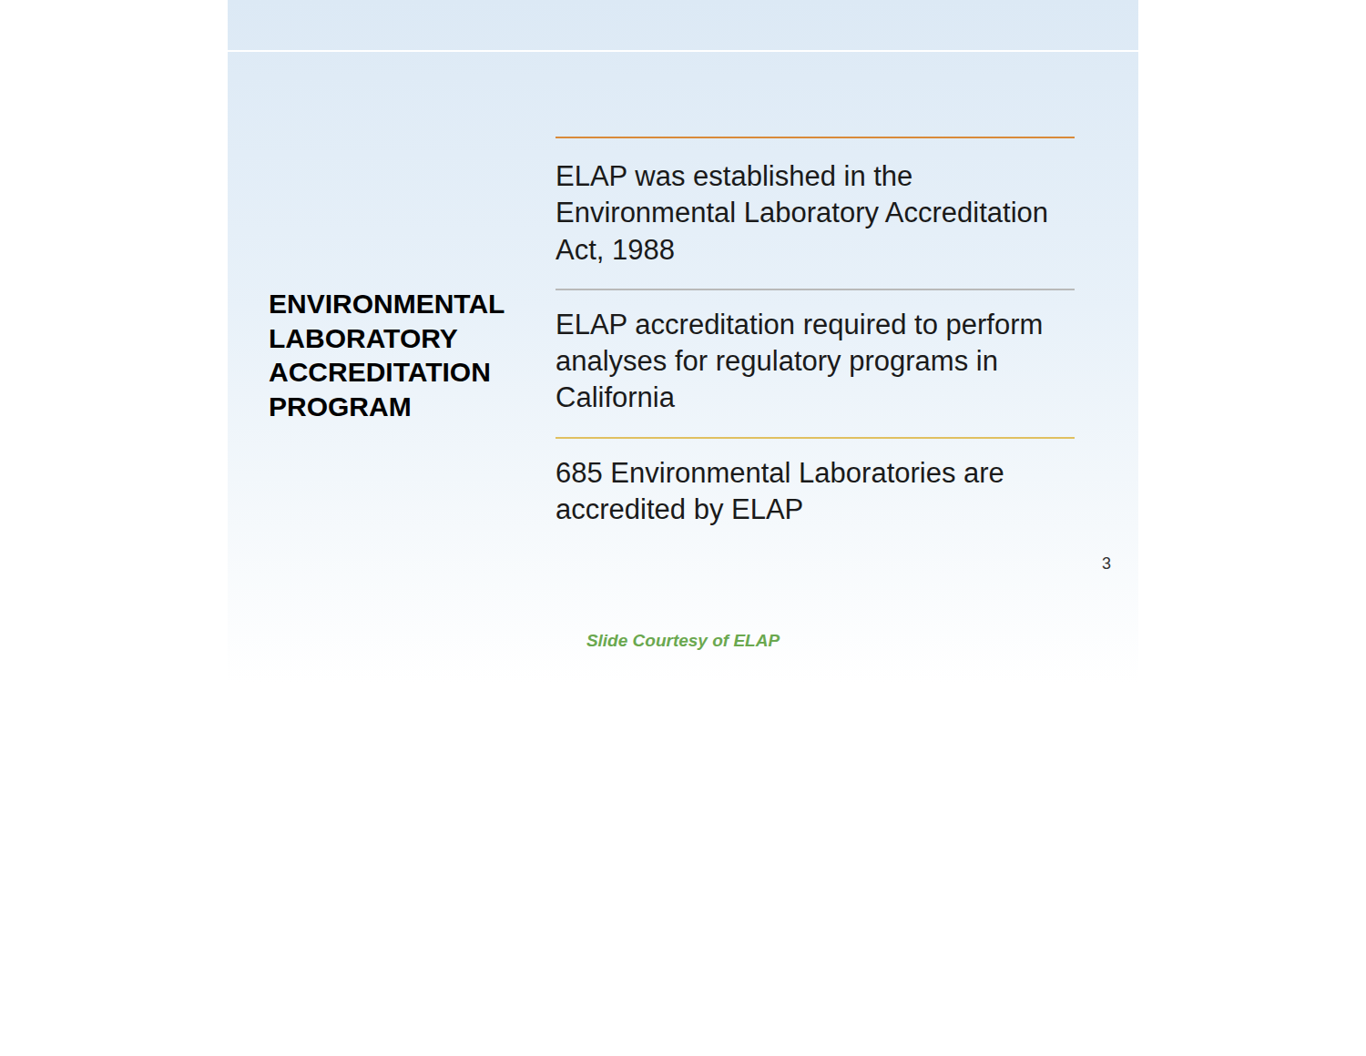ENVIRONMENTAL
LABORATORY
ACCREDITATION
PROGRAM
ELAP was established in the Environmental Laboratory Accreditation Act, 1988
ELAP accreditation required to perform analyses for regulatory programs in California
685 Environmental Laboratories are accredited by ELAP
3
Slide Courtesy of ELAP